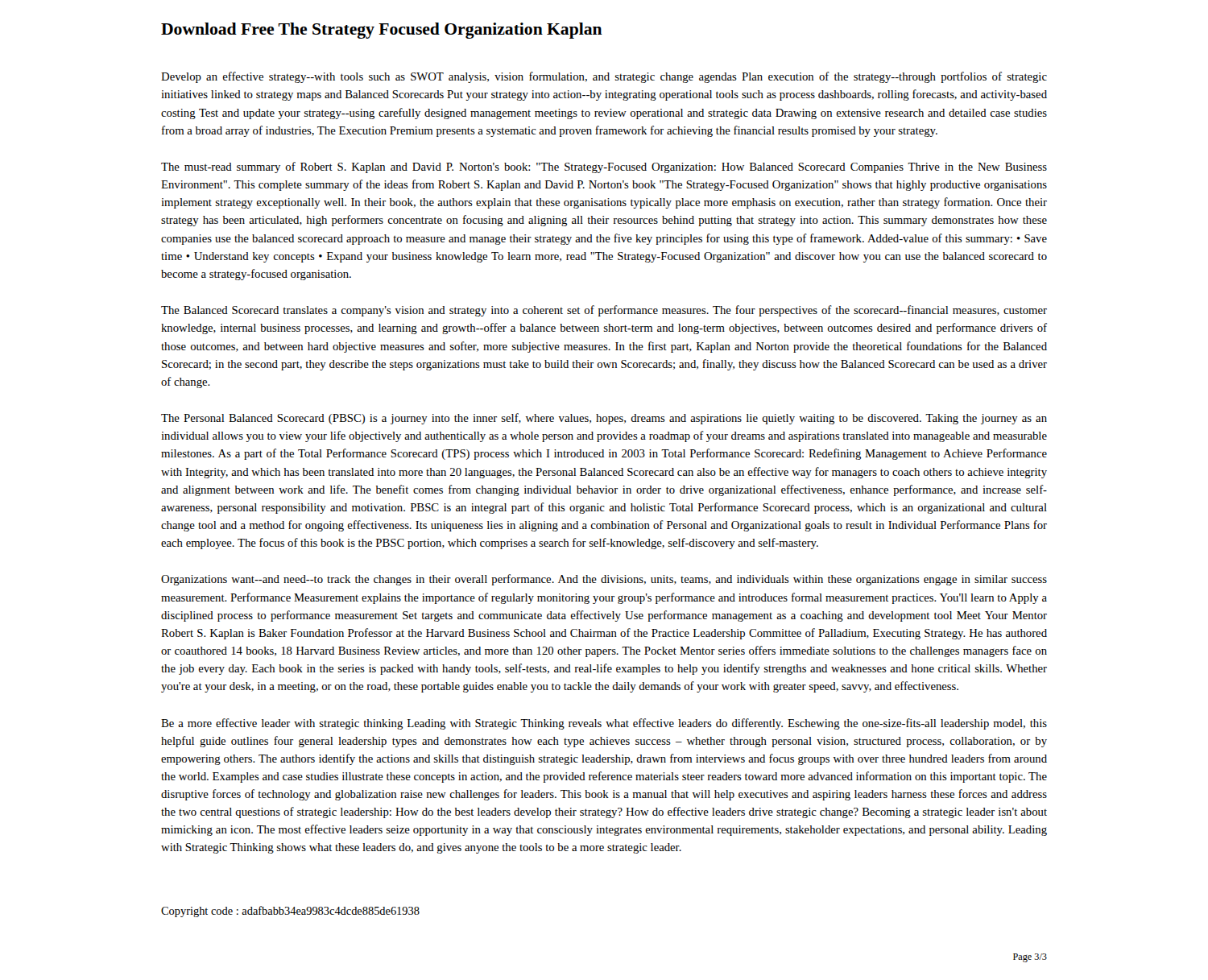Download Free The Strategy Focused Organization Kaplan
Develop an effective strategy--with tools such as SWOT analysis, vision formulation, and strategic change agendas Plan execution of the strategy--through portfolios of strategic initiatives linked to strategy maps and Balanced Scorecards Put your strategy into action--by integrating operational tools such as process dashboards, rolling forecasts, and activity-based costing Test and update your strategy--using carefully designed management meetings to review operational and strategic data Drawing on extensive research and detailed case studies from a broad array of industries, The Execution Premium presents a systematic and proven framework for achieving the financial results promised by your strategy.
The must-read summary of Robert S. Kaplan and David P. Norton's book: "The Strategy-Focused Organization: How Balanced Scorecard Companies Thrive in the New Business Environment". This complete summary of the ideas from Robert S. Kaplan and David P. Norton's book "The Strategy-Focused Organization" shows that highly productive organisations implement strategy exceptionally well. In their book, the authors explain that these organisations typically place more emphasis on execution, rather than strategy formation. Once their strategy has been articulated, high performers concentrate on focusing and aligning all their resources behind putting that strategy into action. This summary demonstrates how these companies use the balanced scorecard approach to measure and manage their strategy and the five key principles for using this type of framework. Added-value of this summary: • Save time • Understand key concepts • Expand your business knowledge To learn more, read "The Strategy-Focused Organization" and discover how you can use the balanced scorecard to become a strategy-focused organisation.
The Balanced Scorecard translates a company's vision and strategy into a coherent set of performance measures. The four perspectives of the scorecard--financial measures, customer knowledge, internal business processes, and learning and growth--offer a balance between short-term and long-term objectives, between outcomes desired and performance drivers of those outcomes, and between hard objective measures and softer, more subjective measures. In the first part, Kaplan and Norton provide the theoretical foundations for the Balanced Scorecard; in the second part, they describe the steps organizations must take to build their own Scorecards; and, finally, they discuss how the Balanced Scorecard can be used as a driver of change.
The Personal Balanced Scorecard (PBSC) is a journey into the inner self, where values, hopes, dreams and aspirations lie quietly waiting to be discovered. Taking the journey as an individual allows you to view your life objectively and authentically as a whole person and provides a roadmap of your dreams and aspirations translated into manageable and measurable milestones. As a part of the Total Performance Scorecard (TPS) process which I introduced in 2003 in Total Performance Scorecard: Redefining Management to Achieve Performance with Integrity, and which has been translated into more than 20 languages, the Personal Balanced Scorecard can also be an effective way for managers to coach others to achieve integrity and alignment between work and life. The benefit comes from changing individual behavior in order to drive organizational effectiveness, enhance performance, and increase self-awareness, personal responsibility and motivation. PBSC is an integral part of this organic and holistic Total Performance Scorecard process, which is an organizational and cultural change tool and a method for ongoing effectiveness. Its uniqueness lies in aligning and a combination of Personal and Organizational goals to result in Individual Performance Plans for each employee. The focus of this book is the PBSC portion, which comprises a search for self-knowledge, self-discovery and self-mastery.
Organizations want--and need--to track the changes in their overall performance. And the divisions, units, teams, and individuals within these organizations engage in similar success measurement. Performance Measurement explains the importance of regularly monitoring your group's performance and introduces formal measurement practices. You'll learn to Apply a disciplined process to performance measurement Set targets and communicate data effectively Use performance management as a coaching and development tool Meet Your Mentor Robert S. Kaplan is Baker Foundation Professor at the Harvard Business School and Chairman of the Practice Leadership Committee of Palladium, Executing Strategy. He has authored or coauthored 14 books, 18 Harvard Business Review articles, and more than 120 other papers. The Pocket Mentor series offers immediate solutions to the challenges managers face on the job every day. Each book in the series is packed with handy tools, self-tests, and real-life examples to help you identify strengths and weaknesses and hone critical skills. Whether you're at your desk, in a meeting, or on the road, these portable guides enable you to tackle the daily demands of your work with greater speed, savvy, and effectiveness.
Be a more effective leader with strategic thinking Leading with Strategic Thinking reveals what effective leaders do differently. Eschewing the one-size-fits-all leadership model, this helpful guide outlines four general leadership types and demonstrates how each type achieves success – whether through personal vision, structured process, collaboration, or by empowering others. The authors identify the actions and skills that distinguish strategic leadership, drawn from interviews and focus groups with over three hundred leaders from around the world. Examples and case studies illustrate these concepts in action, and the provided reference materials steer readers toward more advanced information on this important topic. The disruptive forces of technology and globalization raise new challenges for leaders. This book is a manual that will help executives and aspiring leaders harness these forces and address the two central questions of strategic leadership: How do the best leaders develop their strategy? How do effective leaders drive strategic change? Becoming a strategic leader isn't about mimicking an icon. The most effective leaders seize opportunity in a way that consciously integrates environmental requirements, stakeholder expectations, and personal ability. Leading with Strategic Thinking shows what these leaders do, and gives anyone the tools to be a more strategic leader.
Copyright code : adafbabb34ea9983c4dcde885de61938
Page 3/3